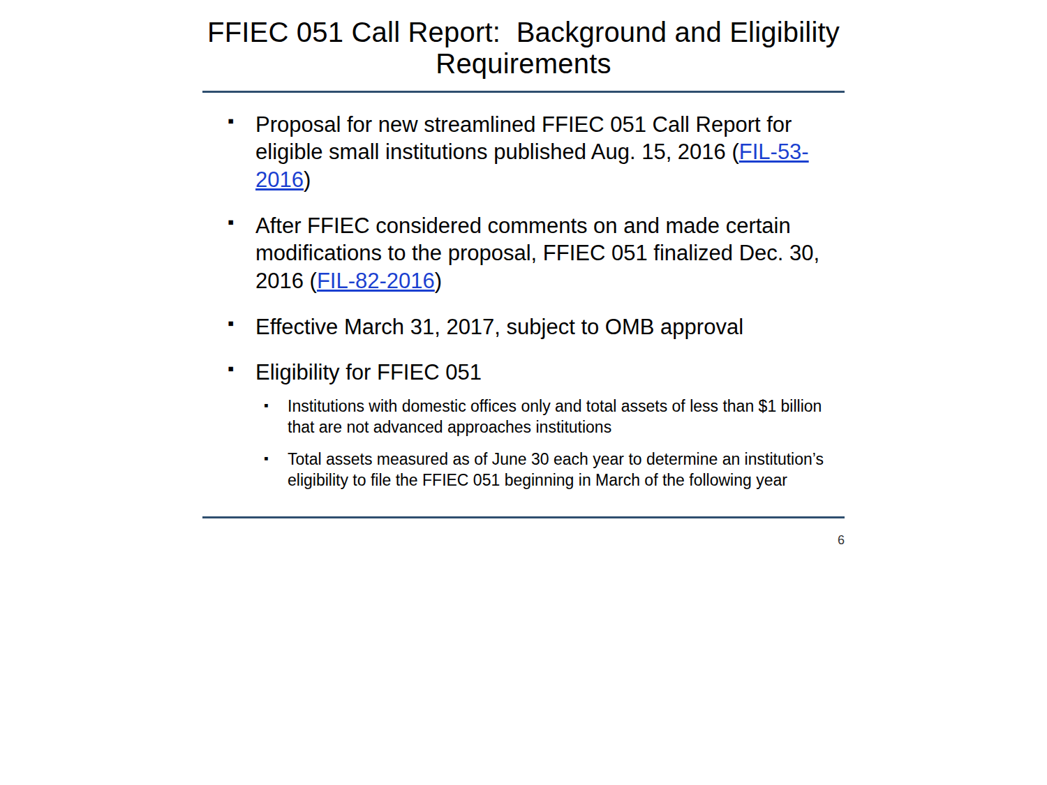FFIEC 051 Call Report: Background and Eligibility Requirements
Proposal for new streamlined FFIEC 051 Call Report for eligible small institutions published Aug. 15, 2016 (FIL-53-2016)
After FFIEC considered comments on and made certain modifications to the proposal, FFIEC 051 finalized Dec. 30, 2016 (FIL-82-2016)
Effective March 31, 2017, subject to OMB approval
Eligibility for FFIEC 051
Institutions with domestic offices only and total assets of less than $1 billion that are not advanced approaches institutions
Total assets measured as of June 30 each year to determine an institution’s eligibility to file the FFIEC 051 beginning in March of the following year
6